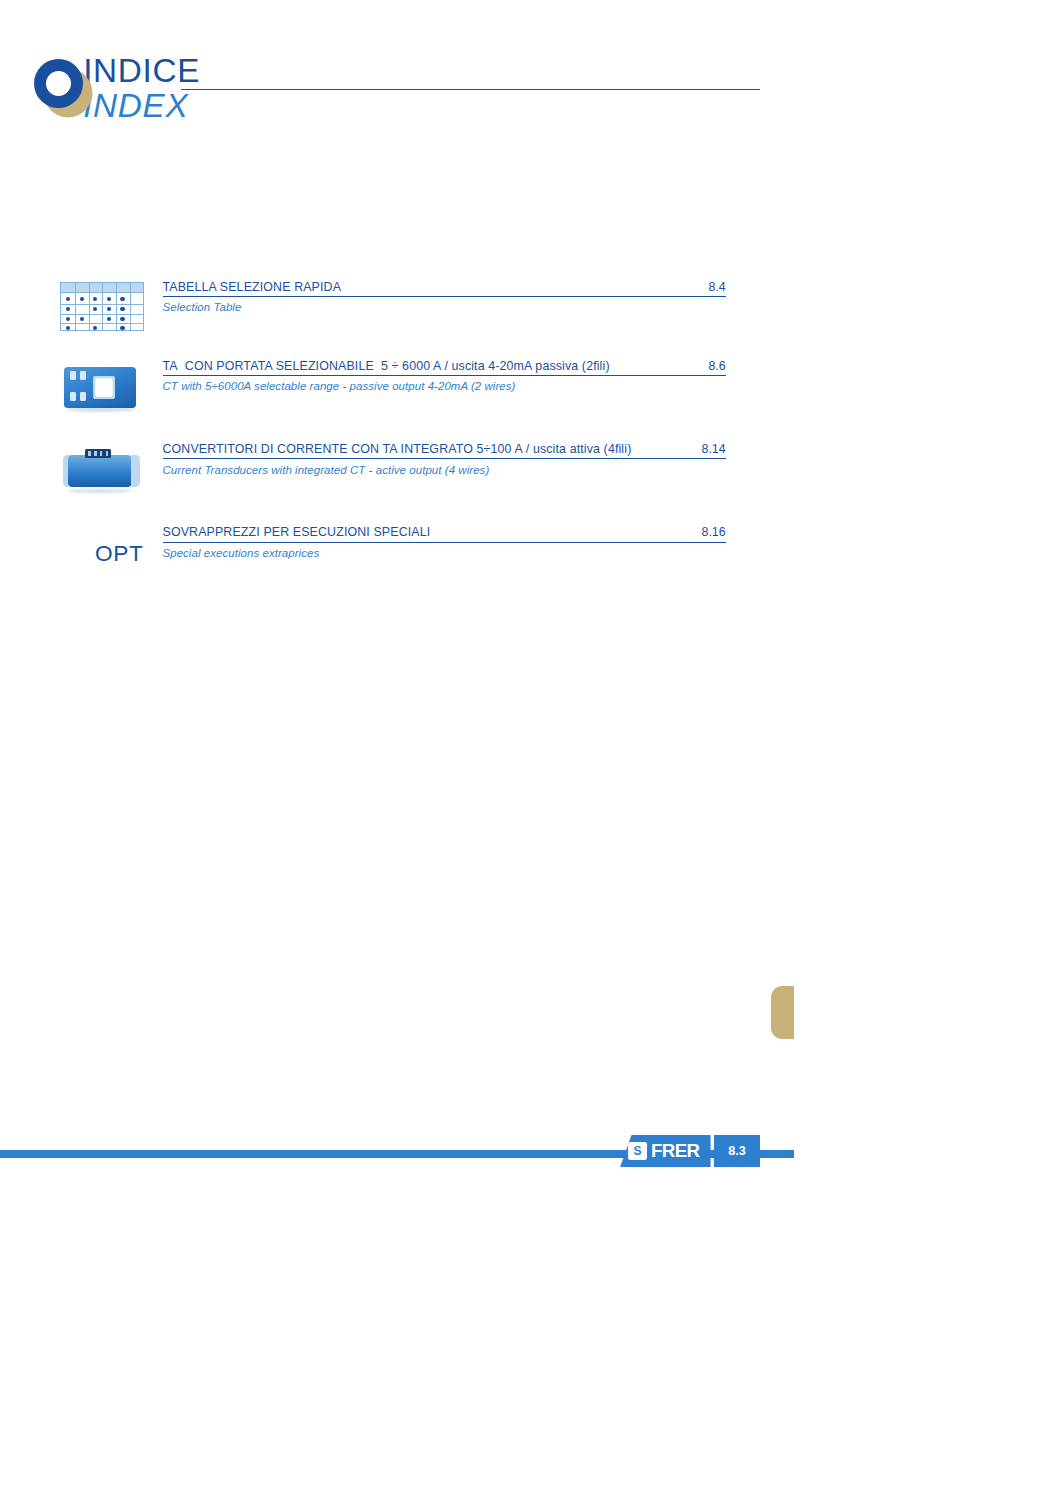INDICE
INDEX
TABELLA SELEZIONE RAPIDA 8.4
Selection Table
TA CON PORTATA SELEZIONABILE 5 ÷ 6000 A / uscita 4-20mA passiva (2fili) 8.6
CT with 5÷6000A selectable range - passive output 4-20mA (2 wires)
CONVERTITORI DI CORRENTE CON TA INTEGRATO 5÷100 A / uscita attiva (4fili) 8.14
Current Transducers with integrated CT - active output (4 wires)
OPT
SOVRAPPREZZI PER ESECUZIONI SPECIALI 8.16
Special executions extraprices
SFRER
8.3